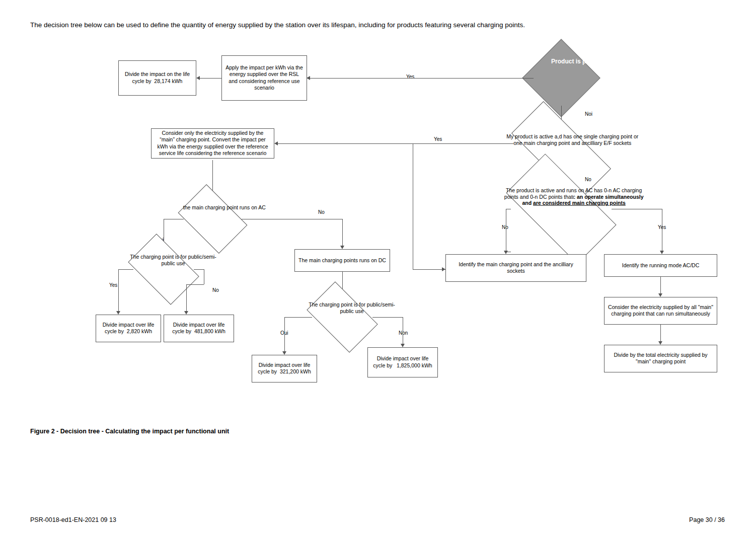The decision tree below can be used to define the quantity of energy supplied by the station over its lifespan, including for products featuring several charging points.
Product is passive
Apply the impact per kWh via the energy supplied over the RSL and considering reference use scenario
Divide the impact on the life cycle by 28,174 kWh
Yes
Noi
My product is active a,d has one single charging point or one main charging point and ancilliary E/F sockets
Consider only the electricity supplied by the “main” charging point. Convert the impact per kWh via the energy supplied over the reference service life considering the reference scenario
Yes
No
The product is active and runs on AC has 0-n AC charging points and 0-n DC points thatc an operate simultaneously and are considered main charging points
No
Yes
Identify the main charging point and the ancilliary sockets
Identify the running mode AC/DC
Consider the electricity supplied by all "main" charging point that can run simultaneously
Divide by the total electricity supplied by "main" charging point
the main charging point runs on AC
No
The main charging points runs on DC
Oui
The charging point is for public/semi-public use
Yes
No
Divide impact over life cycle by 2,820 kWh
Divide impact over life cycle by 481,800 kWh
The charging point is for public/semi-public use
Oui
Non
Divide impact over life cycle by 321,200 kWh
Divide impact over life cycle by 1,825,000 kWh
Figure 2 - Decision tree - Calculating the impact per functional unit
PSR-0018-ed1-EN-2021 09 13 Page 30 / 36